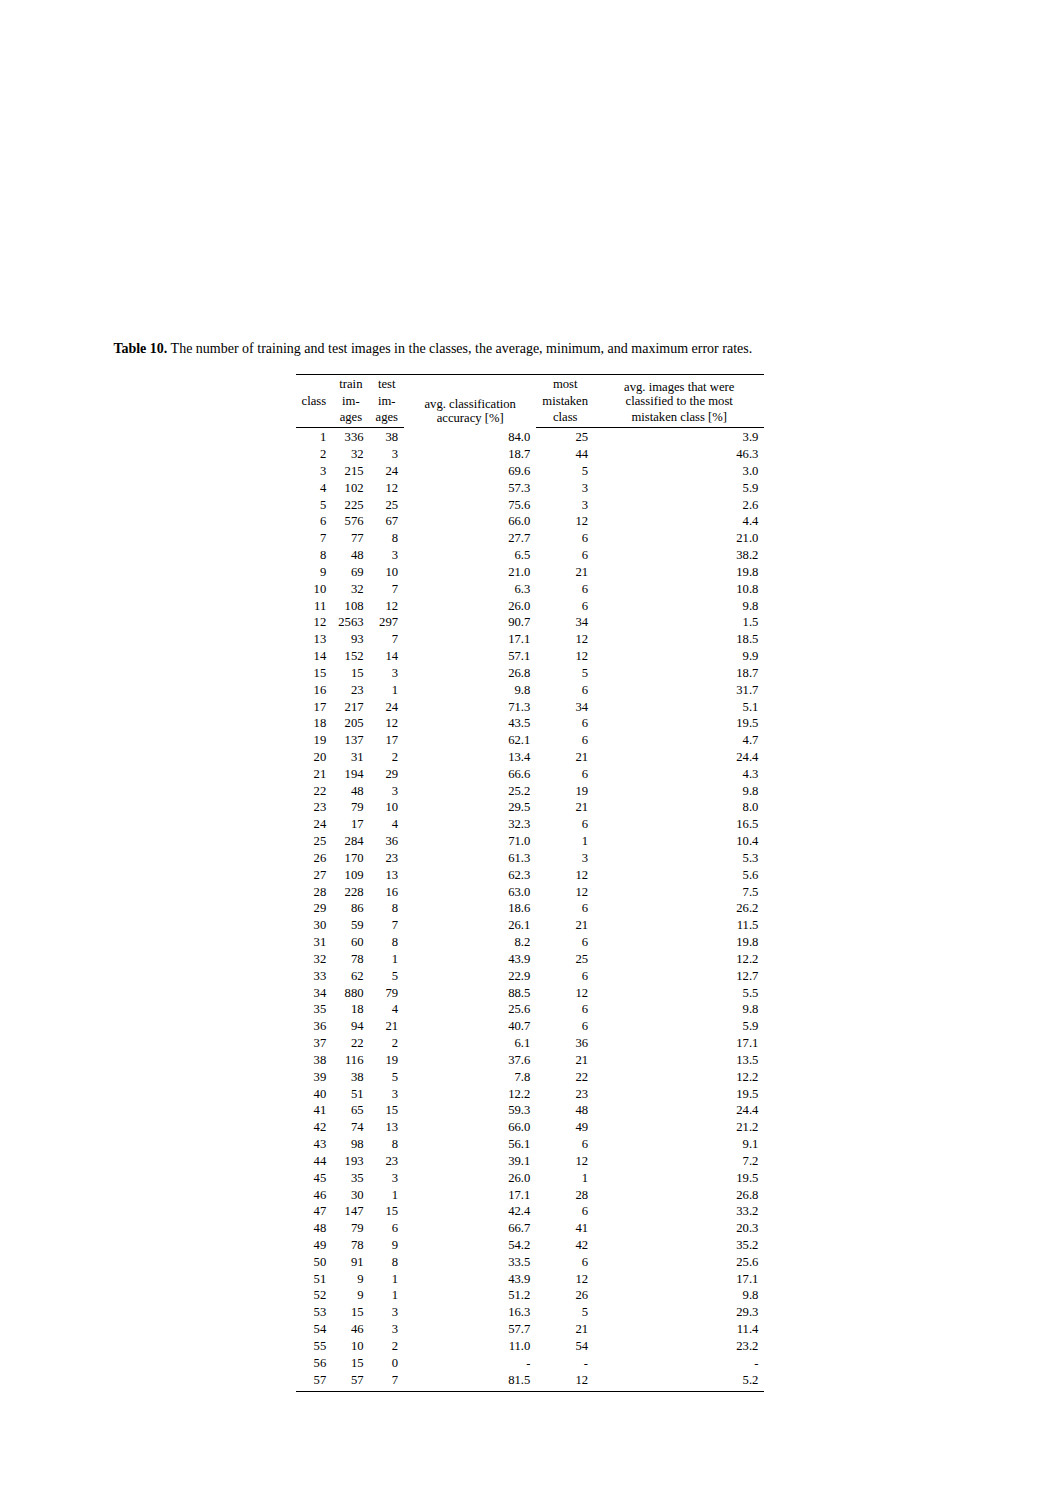Table 10. The number of training and test images in the classes, the average, minimum, and maximum error rates.
| | train | test | avg. classification accuracy [%] | most | avg. images that were classified to the most |
| --- | --- | --- | --- | --- | --- |
| class | im- | im- | mistaken |
| | ages | ages | class | mistaken class [%] |
| 1 | 336 | 38 | 84.0 | 25 | 3.9 |
| 2 | 32 | 3 | 18.7 | 44 | 46.3 |
| 3 | 215 | 24 | 69.6 | 5 | 3.0 |
| 4 | 102 | 12 | 57.3 | 3 | 5.9 |
| 5 | 225 | 25 | 75.6 | 3 | 2.6 |
| 6 | 576 | 67 | 66.0 | 12 | 4.4 |
| 7 | 77 | 8 | 27.7 | 6 | 21.0 |
| 8 | 48 | 3 | 6.5 | 6 | 38.2 |
| 9 | 69 | 10 | 21.0 | 21 | 19.8 |
| 10 | 32 | 7 | 6.3 | 6 | 10.8 |
| 11 | 108 | 12 | 26.0 | 6 | 9.8 |
| 12 | 2563 | 297 | 90.7 | 34 | 1.5 |
| 13 | 93 | 7 | 17.1 | 12 | 18.5 |
| 14 | 152 | 14 | 57.1 | 12 | 9.9 |
| 15 | 15 | 3 | 26.8 | 5 | 18.7 |
| 16 | 23 | 1 | 9.8 | 6 | 31.7 |
| 17 | 217 | 24 | 71.3 | 34 | 5.1 |
| 18 | 205 | 12 | 43.5 | 6 | 19.5 |
| 19 | 137 | 17 | 62.1 | 6 | 4.7 |
| 20 | 31 | 2 | 13.4 | 21 | 24.4 |
| 21 | 194 | 29 | 66.6 | 6 | 4.3 |
| 22 | 48 | 3 | 25.2 | 19 | 9.8 |
| 23 | 79 | 10 | 29.5 | 21 | 8.0 |
| 24 | 17 | 4 | 32.3 | 6 | 16.5 |
| 25 | 284 | 36 | 71.0 | 1 | 10.4 |
| 26 | 170 | 23 | 61.3 | 3 | 5.3 |
| 27 | 109 | 13 | 62.3 | 12 | 5.6 |
| 28 | 228 | 16 | 63.0 | 12 | 7.5 |
| 29 | 86 | 8 | 18.6 | 6 | 26.2 |
| 30 | 59 | 7 | 26.1 | 21 | 11.5 |
| 31 | 60 | 8 | 8.2 | 6 | 19.8 |
| 32 | 78 | 1 | 43.9 | 25 | 12.2 |
| 33 | 62 | 5 | 22.9 | 6 | 12.7 |
| 34 | 880 | 79 | 88.5 | 12 | 5.5 |
| 35 | 18 | 4 | 25.6 | 6 | 9.8 |
| 36 | 94 | 21 | 40.7 | 6 | 5.9 |
| 37 | 22 | 2 | 6.1 | 36 | 17.1 |
| 38 | 116 | 19 | 37.6 | 21 | 13.5 |
| 39 | 38 | 5 | 7.8 | 22 | 12.2 |
| 40 | 51 | 3 | 12.2 | 23 | 19.5 |
| 41 | 65 | 15 | 59.3 | 48 | 24.4 |
| 42 | 74 | 13 | 66.0 | 49 | 21.2 |
| 43 | 98 | 8 | 56.1 | 6 | 9.1 |
| 44 | 193 | 23 | 39.1 | 12 | 7.2 |
| 45 | 35 | 3 | 26.0 | 1 | 19.5 |
| 46 | 30 | 1 | 17.1 | 28 | 26.8 |
| 47 | 147 | 15 | 42.4 | 6 | 33.2 |
| 48 | 79 | 6 | 66.7 | 41 | 20.3 |
| 49 | 78 | 9 | 54.2 | 42 | 35.2 |
| 50 | 91 | 8 | 33.5 | 6 | 25.6 |
| 51 | 9 | 1 | 43.9 | 12 | 17.1 |
| 52 | 9 | 1 | 51.2 | 26 | 9.8 |
| 53 | 15 | 3 | 16.3 | 5 | 29.3 |
| 54 | 46 | 3 | 57.7 | 21 | 11.4 |
| 55 | 10 | 2 | 11.0 | 54 | 23.2 |
| 56 | 15 | 0 | - | - | - |
| 57 | 57 | 7 | 81.5 | 12 | 5.2 |